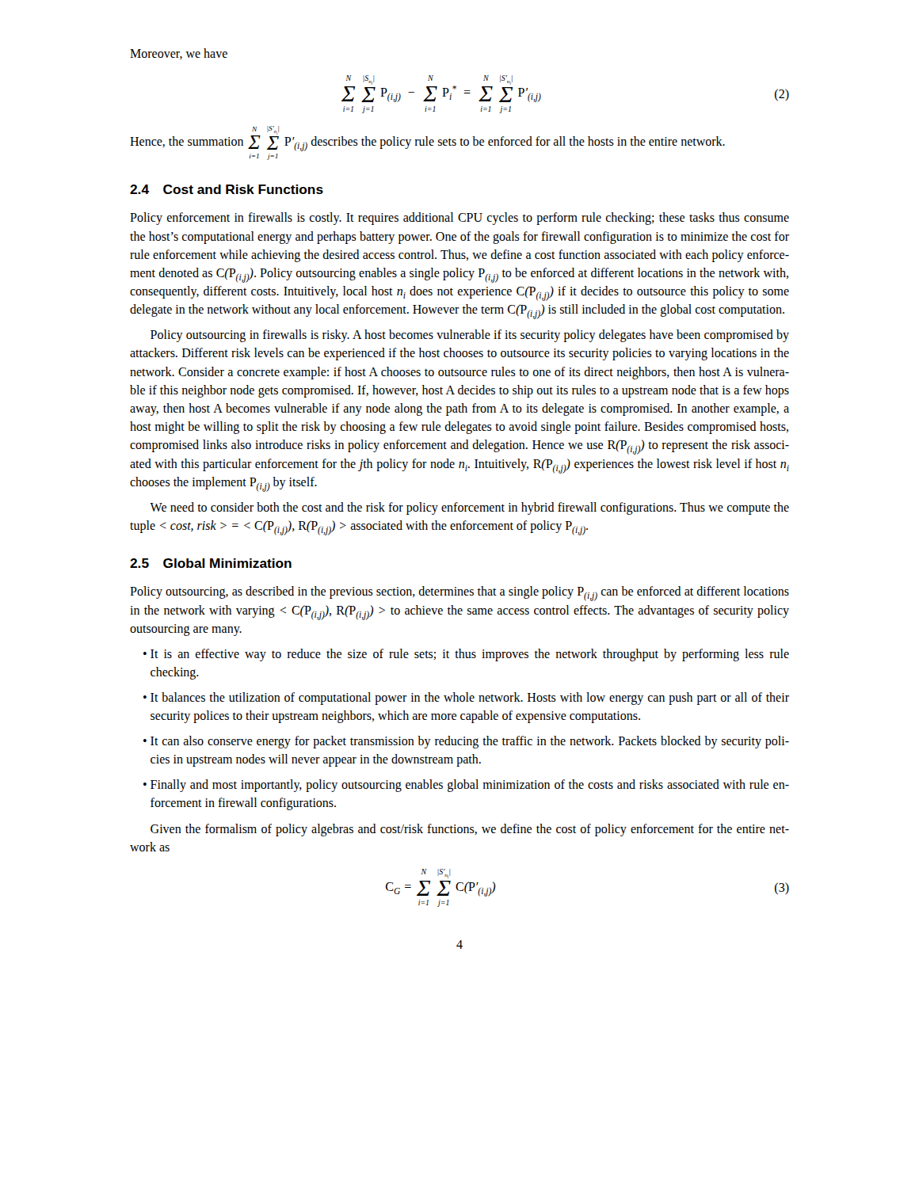Moreover, we have
NΣi=1 |Sni|Σj=1 P(i,j) − NΣi=1 Pi* = NΣi=1 |S′ni|Σj=1 P′(i,j)
(2)
Hence, the summation NΣi=1 |S′ni|Σj=1 P′(i,j) describes the policy rule sets to be enforced for all the hosts in the entire network.
2.4 Cost and Risk Functions
Policy enforcement in firewalls is costly. It requires additional CPU cycles to perform rule checking; these tasks thus consume the host’s computational energy and perhaps battery power. One of the goals for firewall configuration is to minimize the cost for rule enforcement while achieving the desired access control. Thus, we define a cost function associated with each policy enforcement denoted as C(P(i,j)). Policy outsourcing enables a single policy P(i,j) to be enforced at different locations in the network with, consequently, different costs. Intuitively, local host ni does not experience C(P(i,j)) if it decides to outsource this policy to some delegate in the network without any local enforcement. However the term C(P(i,j)) is still included in the global cost computation.
Policy outsourcing in firewalls is risky. A host becomes vulnerable if its security policy delegates have been compromised by attackers. Different risk levels can be experienced if the host chooses to outsource its security policies to varying locations in the network. Consider a concrete example: if host A chooses to outsource rules to one of its direct neighbors, then host A is vulnerable if this neighbor node gets compromised. If, however, host A decides to ship out its rules to a upstream node that is a few hops away, then host A becomes vulnerable if any node along the path from A to its delegate is compromised. In another example, a host might be willing to split the risk by choosing a few rule delegates to avoid single point failure. Besides compromised hosts, compromised links also introduce risks in policy enforcement and delegation. Hence we use R(P(i,j)) to represent the risk associated with this particular enforcement for the jth policy for node ni. Intuitively, R(P(i,j)) experiences the lowest risk level if host ni chooses the implement P(i,j) by itself.
We need to consider both the cost and the risk for policy enforcement in hybrid firewall configurations. Thus we compute the tuple < cost, risk > = < C(P(i,j)), R(P(i,j)) > associated with the enforcement of policy P(i,j).
2.5 Global Minimization
Policy outsourcing, as described in the previous section, determines that a single policy P(i,j) can be enforced at different locations in the network with varying < C(P(i,j)), R(P(i,j)) > to achieve the same access control effects. The advantages of security policy outsourcing are many.
It is an effective way to reduce the size of rule sets; it thus improves the network throughput by performing less rule checking.
It balances the utilization of computational power in the whole network. Hosts with low energy can push part or all of their security polices to their upstream neighbors, which are more capable of expensive computations.
It can also conserve energy for packet transmission by reducing the traffic in the network. Packets blocked by security policies in upstream nodes will never appear in the downstream path.
Finally and most importantly, policy outsourcing enables global minimization of the costs and risks associated with rule enforcement in firewall configurations.
Given the formalism of policy algebras and cost/risk functions, we define the cost of policy enforcement for the entire network as
CG = NΣi=1 |S′ni|Σj=1 C(P′(i,j))
(3)
4